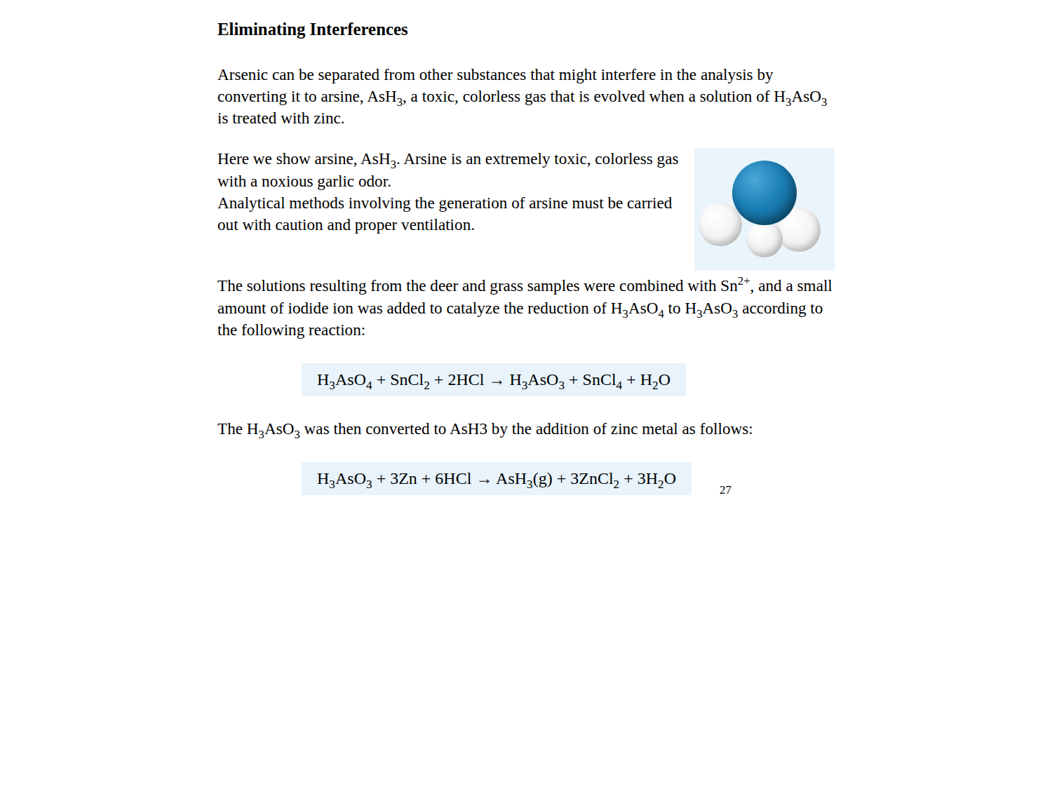Eliminating Interferences
Arsenic can be separated from other substances that might interfere in the analysis by converting it to arsine, AsH3, a toxic, colorless gas that is evolved when a solution of H3AsO3 is treated with zinc.
Here we show arsine, AsH3. Arsine is an extremely toxic, colorless gas with a noxious garlic odor.
Analytical methods involving the generation of arsine must be carried out with caution and proper ventilation.
The solutions resulting from the deer and grass samples were combined with Sn2+, and a small amount of iodide ion was added to catalyze the reduction of H3AsO4 to H3AsO3 according to the following reaction:
H3AsO4 + SnCl2 + 2HCl → H3AsO3 + SnCl4 + H2O
The H3AsO3 was then converted to AsH3 by the addition of zinc metal as follows:
H3AsO3 + 3Zn + 6HCl → AsH3(g) + 3ZnCl2 + 3H2O
27